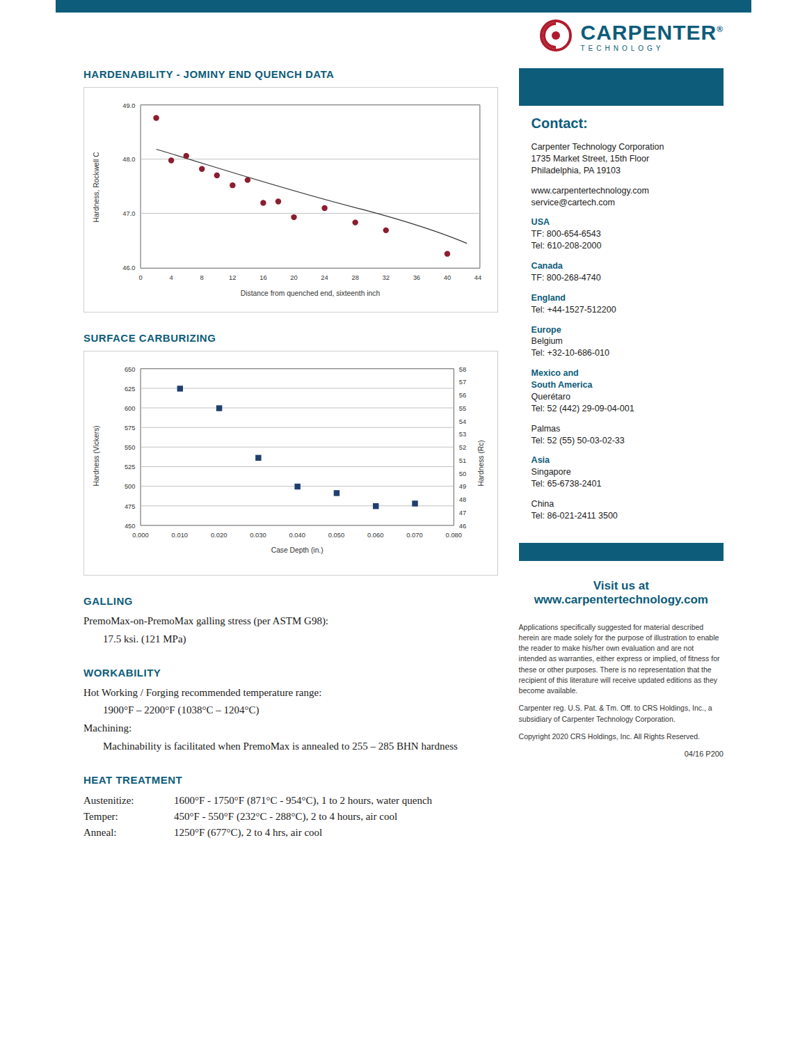CARPENTER®
TECHNOLOGY
Hardenability - Jominy End Quench Data
Hardness, Rockwell C 49.0 48.0 47.0 46.0 0 4 8 12 16 20 24 28 32 36 40 44 Distance from quenched end, sixteenth inch
Surface Carburizing
Hardness (Vickers) Hardness (Rc) 650 625 600 575 550 525 500 475 450 58 57 56 55 54 53 52 51 50 49 48 47 46 0.000 0.010 0.020 0.030 0.040 0.050 0.060 0.070 0.080 Case Depth (in.)
Galling
PremoMax-on-PremoMax galling stress (per ASTM G98):
17.5 ksi. (121 MPa)
Workability
Hot Working / Forging recommended temperature range:
1900°F – 2200°F (1038°C – 1204°C)
Machining:
Machinability is facilitated when PremoMax is annealed to 255 – 285 BHN hardness
Heat Treatment
| Austenitize: | 1600°F - 1750°F (871°C - 954°C), 1 to 2 hours, water quench |
| Temper: | 450°F - 550°F (232°C - 288°C), 2 to 4 hours, air cool |
| Anneal: | 1250°F (677°C), 2 to 4 hrs, air cool |
Contact:
Carpenter Technology Corporation
1735 Market Street, 15th Floor
Philadelphia, PA 19103
www.carpentertechnology.com
service@cartech.com
USA
TF: 800-654-6543
Tel: 610-208-2000
Canada
TF: 800-268-4740
England
Tel: +44-1527-512200
Europe
Belgium
Tel: +32-10-686-010
Mexico and
South America
Querétaro
Tel: 52 (442) 29-09-04-001
Palmas
Tel: 52 (55) 50-03-02-33
Asia
Singapore
Tel: 65-6738-2401
China
Tel: 86-021-2411 3500
Visit us at www.carpentertechnology.com
Applications specifically suggested for material described herein are made solely for the purpose of illustration to enable the reader to make his/her own evaluation and are not intended as warranties, either express or implied, of fitness for these or other purposes. There is no representation that the recipient of this literature will receive updated editions as they become available.
Carpenter reg. U.S. Pat. & Tm. Off. to CRS Holdings, Inc., a subsidiary of Carpenter Technology Corporation.
Copyright 2020 CRS Holdings, Inc. All Rights Reserved.
04/16 P200